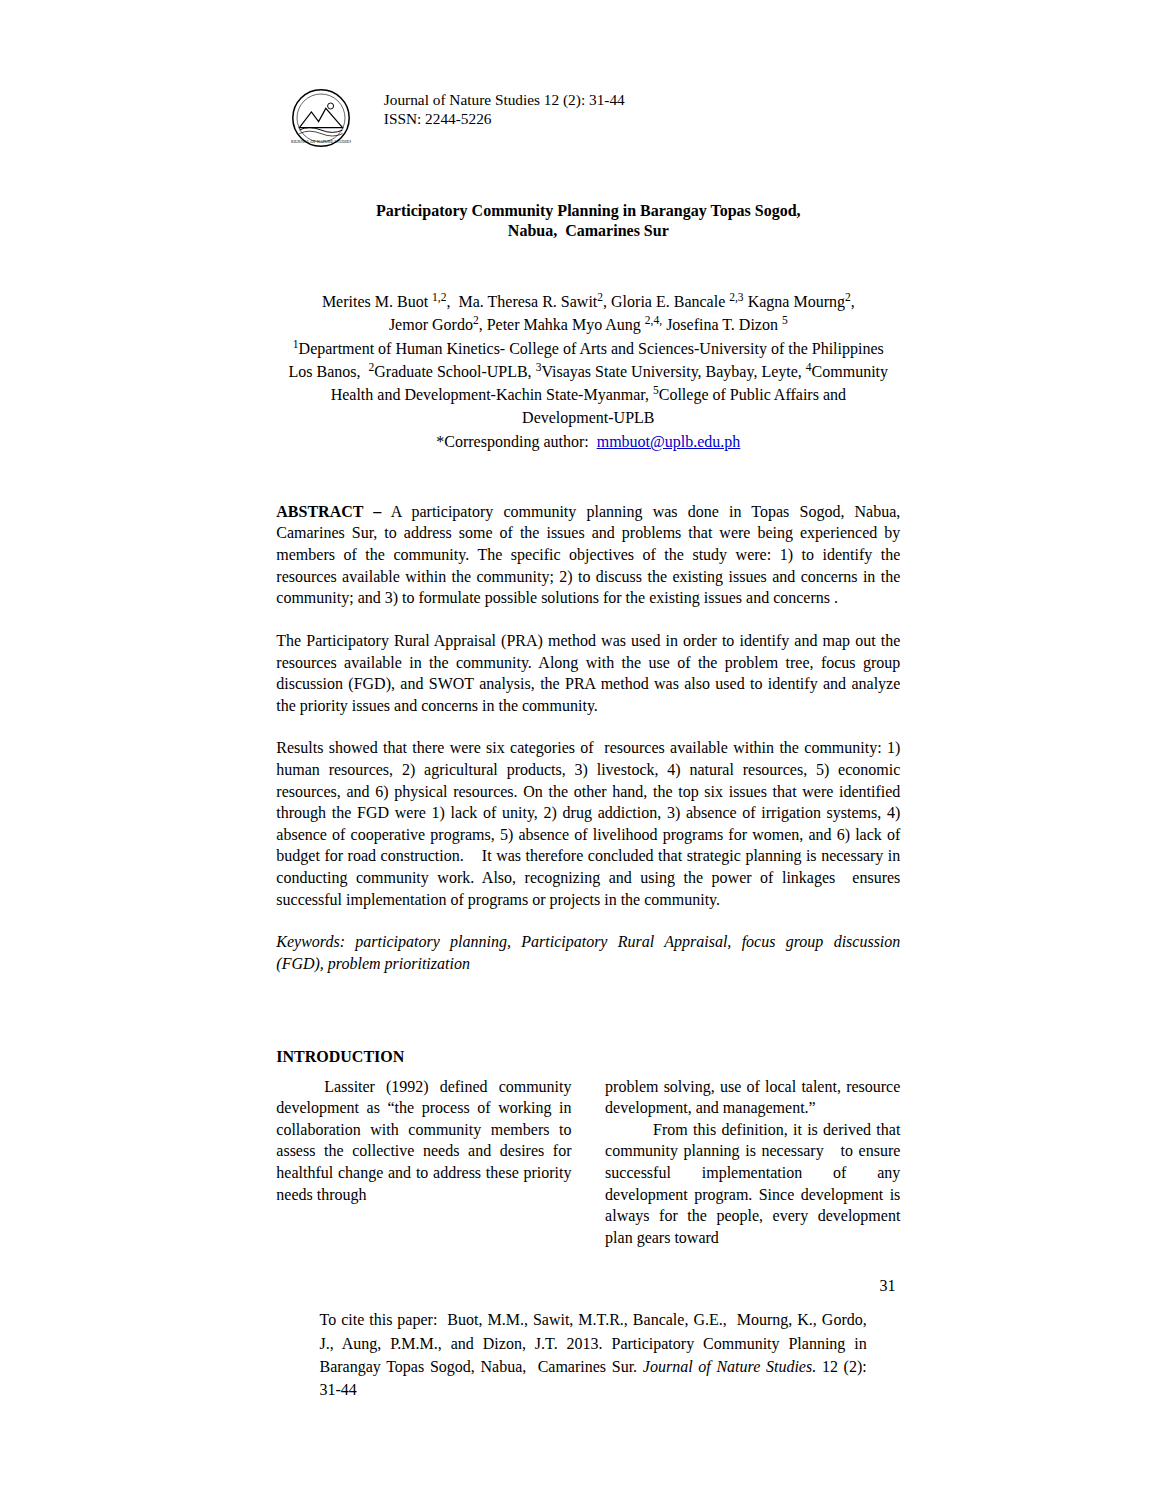JOURNAL OF NATURE STUDIES
Journal of Nature Studies 12 (2): 31-44
ISSN: 2244-5226
Participatory Community Planning in Barangay Topas Sogod,
Nabua, Camarines Sur
Merites M. Buot 1,2, Ma. Theresa R. Sawit2, Gloria E. Bancale 2,3 Kagna Mourng2,
Jemor Gordo2, Peter Mahka Myo Aung 2,4, Josefina T. Dizon 5
1Department of Human Kinetics- College of Arts and Sciences-University of the Philippines
Los Banos, 2Graduate School-UPLB, 3Visayas State University, Baybay, Leyte, 4Community
Health and Development-Kachin State-Myanmar, 5College of Public Affairs and
Development-UPLB
*Corresponding author: mmbuot@uplb.edu.ph
ABSTRACT – A participatory community planning was done in Topas Sogod, Nabua, Camarines Sur, to address some of the issues and problems that were being experienced by members of the community. The specific objectives of the study were: 1) to identify the resources available within the community; 2) to discuss the existing issues and concerns in the community; and 3) to formulate possible solutions for the existing issues and concerns .
The Participatory Rural Appraisal (PRA) method was used in order to identify and map out the resources available in the community. Along with the use of the problem tree, focus group discussion (FGD), and SWOT analysis, the PRA method was also used to identify and analyze the priority issues and concerns in the community.
Results showed that there were six categories of resources available within the community: 1) human resources, 2) agricultural products, 3) livestock, 4) natural resources, 5) economic resources, and 6) physical resources. On the other hand, the top six issues that were identified through the FGD were 1) lack of unity, 2) drug addiction, 3) absence of irrigation systems, 4) absence of cooperative programs, 5) absence of livelihood programs for women, and 6) lack of budget for road construction. It was therefore concluded that strategic planning is necessary in conducting community work. Also, recognizing and using the power of linkages ensures successful implementation of programs or projects in the community.
Keywords: participatory planning, Participatory Rural Appraisal, focus group discussion (FGD), problem prioritization
INTRODUCTION
Lassiter (1992) defined community development as “the process of working in collaboration with community members to assess the collective needs and desires for healthful change and to address these priority needs through
problem solving, use of local talent, resource development, and management.”
From this definition, it is derived that community planning is necessary to ensure successful implementation of any development program. Since development is always for the people, every development plan gears toward
31
To cite this paper: Buot, M.M., Sawit, M.T.R., Bancale, G.E., Mourng, K., Gordo, J., Aung, P.M.M., and Dizon, J.T. 2013. Participatory Community Planning in Barangay Topas Sogod, Nabua, Camarines Sur. Journal of Nature Studies. 12 (2): 31-44